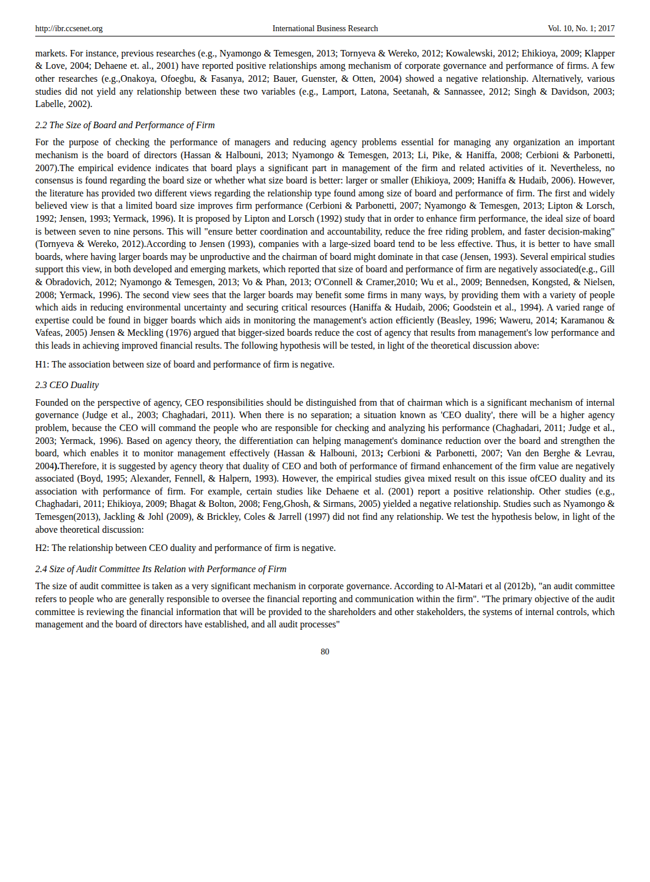http://ibr.ccsenet.org
International Business Research
Vol. 10, No. 1; 2017
markets. For instance, previous researches (e.g., Nyamongo & Temesgen, 2013; Tornyeva & Wereko, 2012; Kowalewski, 2012; Ehikioya, 2009; Klapper & Love, 2004; Dehaene et. al., 2001) have reported positive relationships among mechanism of corporate governance and performance of firms. A few other researches (e.g.,Onakoya, Ofoegbu, & Fasanya, 2012; Bauer, Guenster, & Otten, 2004) showed a negative relationship. Alternatively, various studies did not yield any relationship between these two variables (e.g., Lamport, Latona, Seetanah, & Sannassee, 2012; Singh & Davidson, 2003; Labelle, 2002).
2.2 The Size of Board and Performance of Firm
For the purpose of checking the performance of managers and reducing agency problems essential for managing any organization an important mechanism is the board of directors (Hassan & Halbouni, 2013; Nyamongo & Temesgen, 2013; Li, Pike, & Haniffa, 2008; Cerbioni & Parbonetti, 2007).The empirical evidence indicates that board plays a significant part in management of the firm and related activities of it. Nevertheless, no consensus is found regarding the board size or whether what size board is better: larger or smaller (Ehikioya, 2009; Haniffa & Hudaib, 2006). However, the literature has provided two different views regarding the relationship type found among size of board and performance of firm. The first and widely believed view is that a limited board size improves firm performance (Cerbioni & Parbonetti, 2007; Nyamongo & Temesgen, 2013; Lipton & Lorsch, 1992; Jensen, 1993; Yermack, 1996). It is proposed by Lipton and Lorsch (1992) study that in order to enhance firm performance, the ideal size of board is between seven to nine persons. This will "ensure better coordination and accountability, reduce the free riding problem, and faster decision-making" (Tornyeva & Wereko, 2012).According to Jensen (1993), companies with a large-sized board tend to be less effective. Thus, it is better to have small boards, where having larger boards may be unproductive and the chairman of board might dominate in that case (Jensen, 1993). Several empirical studies support this view, in both developed and emerging markets, which reported that size of board and performance of firm are negatively associated(e.g., Gill & Obradovich, 2012; Nyamongo & Temesgen, 2013; Vo & Phan, 2013; O'Connell & Cramer,2010; Wu et al., 2009; Bennedsen, Kongsted, & Nielsen, 2008; Yermack, 1996). The second view sees that the larger boards may benefit some firms in many ways, by providing them with a variety of people which aids in reducing environmental uncertainty and securing critical resources (Haniffa & Hudaib, 2006; Goodstein et al., 1994). A varied range of expertise could be found in bigger boards which aids in monitoring the management's action efficiently (Beasley, 1996; Waweru, 2014; Karamanou & Vafeas, 2005) Jensen & Meckling (1976) argued that bigger-sized boards reduce the cost of agency that results from management's low performance and this leads in achieving improved financial results. The following hypothesis will be tested, in light of the theoretical discussion above:
H1: The association between size of board and performance of firm is negative.
2.3 CEO Duality
Founded on the perspective of agency, CEO responsibilities should be distinguished from that of chairman which is a significant mechanism of internal governance (Judge et al., 2003; Chaghadari, 2011). When there is no separation; a situation known as 'CEO duality', there will be a higher agency problem, because the CEO will command the people who are responsible for checking and analyzing his performance (Chaghadari, 2011; Judge et al., 2003; Yermack, 1996). Based on agency theory, the differentiation can helping management's dominance reduction over the board and strengthen the board, which enables it to monitor management effectively (Hassan & Halbouni, 2013; Cerbioni & Parbonetti, 2007; Van den Berghe & Levrau, 2004). Therefore, it is suggested by agency theory that duality of CEO and both of performance of firmand enhancement of the firm value are negatively associated (Boyd, 1995; Alexander, Fennell, & Halpern, 1993). However, the empirical studies givea mixed result on this issue ofCEO duality and its association with performance of firm. For example, certain studies like Dehaene et al. (2001) report a positive relationship. Other studies (e.g., Chaghadari, 2011; Ehikioya, 2009; Bhagat & Bolton, 2008; Feng,Ghosh, & Sirmans, 2005) yielded a negative relationship. Studies such as Nyamongo & Temesgen(2013), Jackling & Johl (2009), & Brickley, Coles & Jarrell (1997) did not find any relationship. We test the hypothesis below, in light of the above theoretical discussion:
H2: The relationship between CEO duality and performance of firm is negative.
2.4 Size of Audit Committee Its Relation with Performance of Firm
The size of audit committee is taken as a very significant mechanism in corporate governance. According to Al-Matari et al (2012b), "an audit committee refers to people who are generally responsible to oversee the financial reporting and communication within the firm". "The primary objective of the audit committee is reviewing the financial information that will be provided to the shareholders and other stakeholders, the systems of internal controls, which management and the board of directors have established, and all audit processes"
80